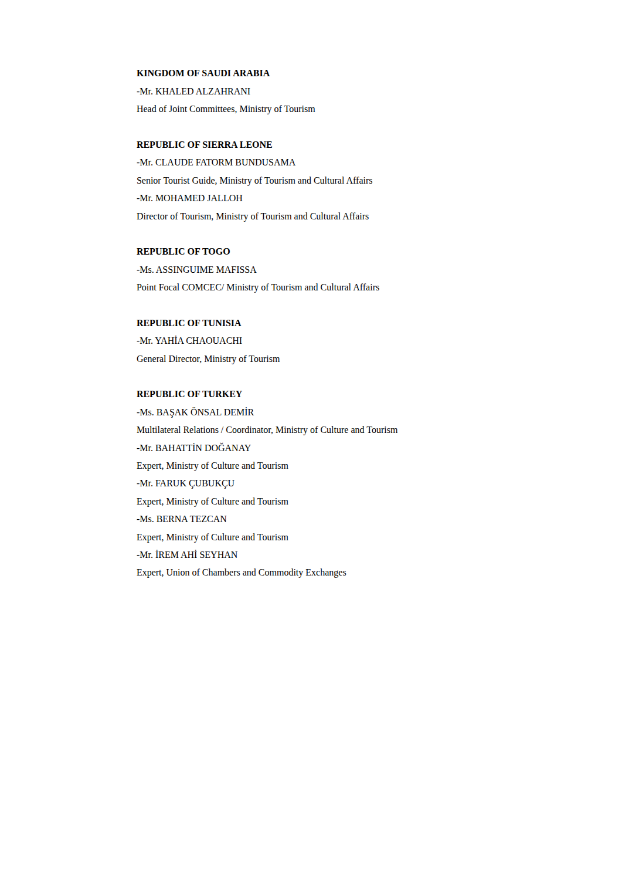KINGDOM OF SAUDI ARABIA
-Mr. KHALED ALZAHRANI
Head of Joint Committees, Ministry of Tourism
REPUBLIC OF SIERRA LEONE
-Mr. CLAUDE FATORM BUNDUSAMA
Senior Tourist Guide, Ministry of Tourism and Cultural Affairs
-Mr. MOHAMED JALLOH
Director of Tourism, Ministry of Tourism and Cultural Affairs
REPUBLIC OF TOGO
-Ms. ASSINGUIME MAFISSA
Point Focal COMCEC/ Ministry of Tourism and Cultural Affairs
REPUBLIC OF TUNISIA
-Mr. YAHİA CHAOUACHI
General Director, Ministry of Tourism
REPUBLIC OF TURKEY
-Ms. BAŞAK ÖNSAL DEMİR
Multilateral Relations / Coordinator, Ministry of Culture and Tourism
-Mr. BAHATTİN DOĞANAY
Expert, Ministry of Culture and Tourism
-Mr. FARUK ÇUBUKÇU
Expert, Ministry of Culture and Tourism
-Ms. BERNA TEZCAN
Expert, Ministry of Culture and Tourism
-Mr. İREM AHİ SEYHAN
Expert, Union of Chambers and Commodity Exchanges